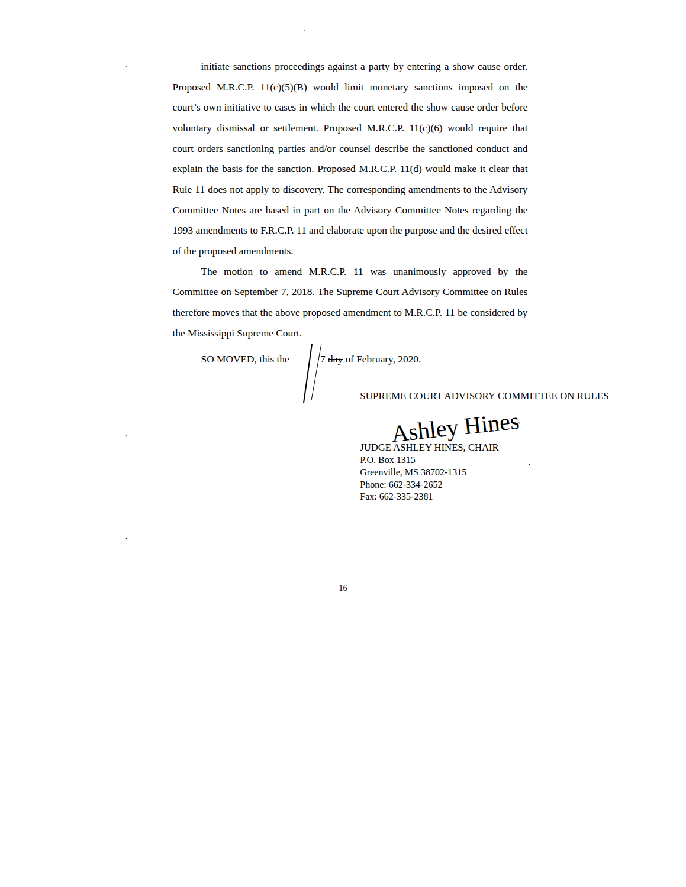. . . . .
initiate sanctions proceedings against a party by entering a show cause order. Proposed M.R.C.P. 11(c)(5)(B) would limit monetary sanctions imposed on the court’s own initiative to cases in which the court entered the show cause order before voluntary dismissal or settlement. Proposed M.R.C.P. 11(c)(6) would require that court orders sanctioning parties and/or counsel describe the sanctioned conduct and explain the basis for the sanction. Proposed M.R.C.P. 11(d) would make it clear that Rule 11 does not apply to discovery. The corresponding amendments to the Advisory Committee Notes are based in part on the Advisory Committee Notes regarding the 1993 amendments to F.R.C.P. 11 and elaborate upon the purpose and the desired effect of the proposed amendments.
The motion to amend M.R.C.P. 11 was unanimously approved by the Committee on September 7, 2018. The Supreme Court Advisory Committee on Rules therefore moves that the above proposed amendment to M.R.C.P. 11 be considered by the Mississippi Supreme Court.
SO MOVED, this the 7 day of February, 2020.
SUPREME COURT ADVISORY COMMITTEE ON RULES
Ashley Hines `
JUDGE ASHLEY HINES, CHAIR
P.O. Box 1315
Greenville, MS 38702-1315
Phone: 662-334-2652
Fax: 662-335-2381
16